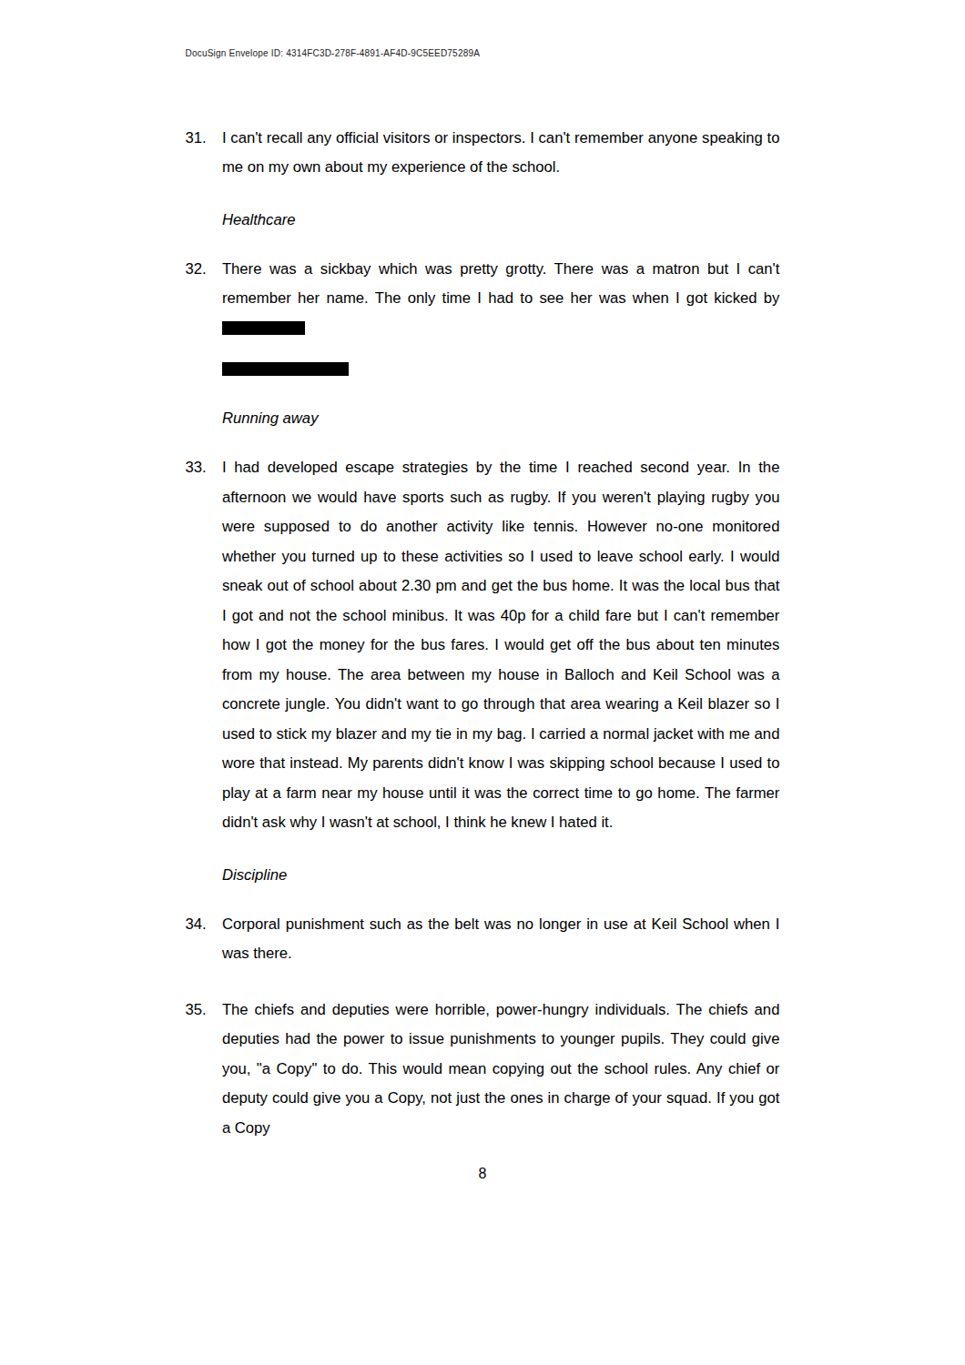DocuSign Envelope ID: 4314FC3D-278F-4891-AF4D-9C5EED75289A
31. I can't recall any official visitors or inspectors. I can't remember anyone speaking to me on my own about my experience of the school.
Healthcare
32. There was a sickbay which was pretty grotty. There was a matron but I can't remember her name. The only time I had to see her was when I got kicked by
Running away
33. I had developed escape strategies by the time I reached second year. In the afternoon we would have sports such as rugby. If you weren't playing rugby you were supposed to do another activity like tennis. However no-one monitored whether you turned up to these activities so I used to leave school early. I would sneak out of school about 2.30 pm and get the bus home. It was the local bus that I got and not the school minibus. It was 40p for a child fare but I can't remember how I got the money for the bus fares. I would get off the bus about ten minutes from my house. The area between my house in Balloch and Keil School was a concrete jungle. You didn't want to go through that area wearing a Keil blazer so I used to stick my blazer and my tie in my bag. I carried a normal jacket with me and wore that instead. My parents didn't know I was skipping school because I used to play at a farm near my house until it was the correct time to go home. The farmer didn't ask why I wasn't at school, I think he knew I hated it.
Discipline
34. Corporal punishment such as the belt was no longer in use at Keil School when I was there.
35. The chiefs and deputies were horrible, power-hungry individuals. The chiefs and deputies had the power to issue punishments to younger pupils. They could give you, "a Copy" to do. This would mean copying out the school rules. Any chief or deputy could give you a Copy, not just the ones in charge of your squad. If you got a Copy
8